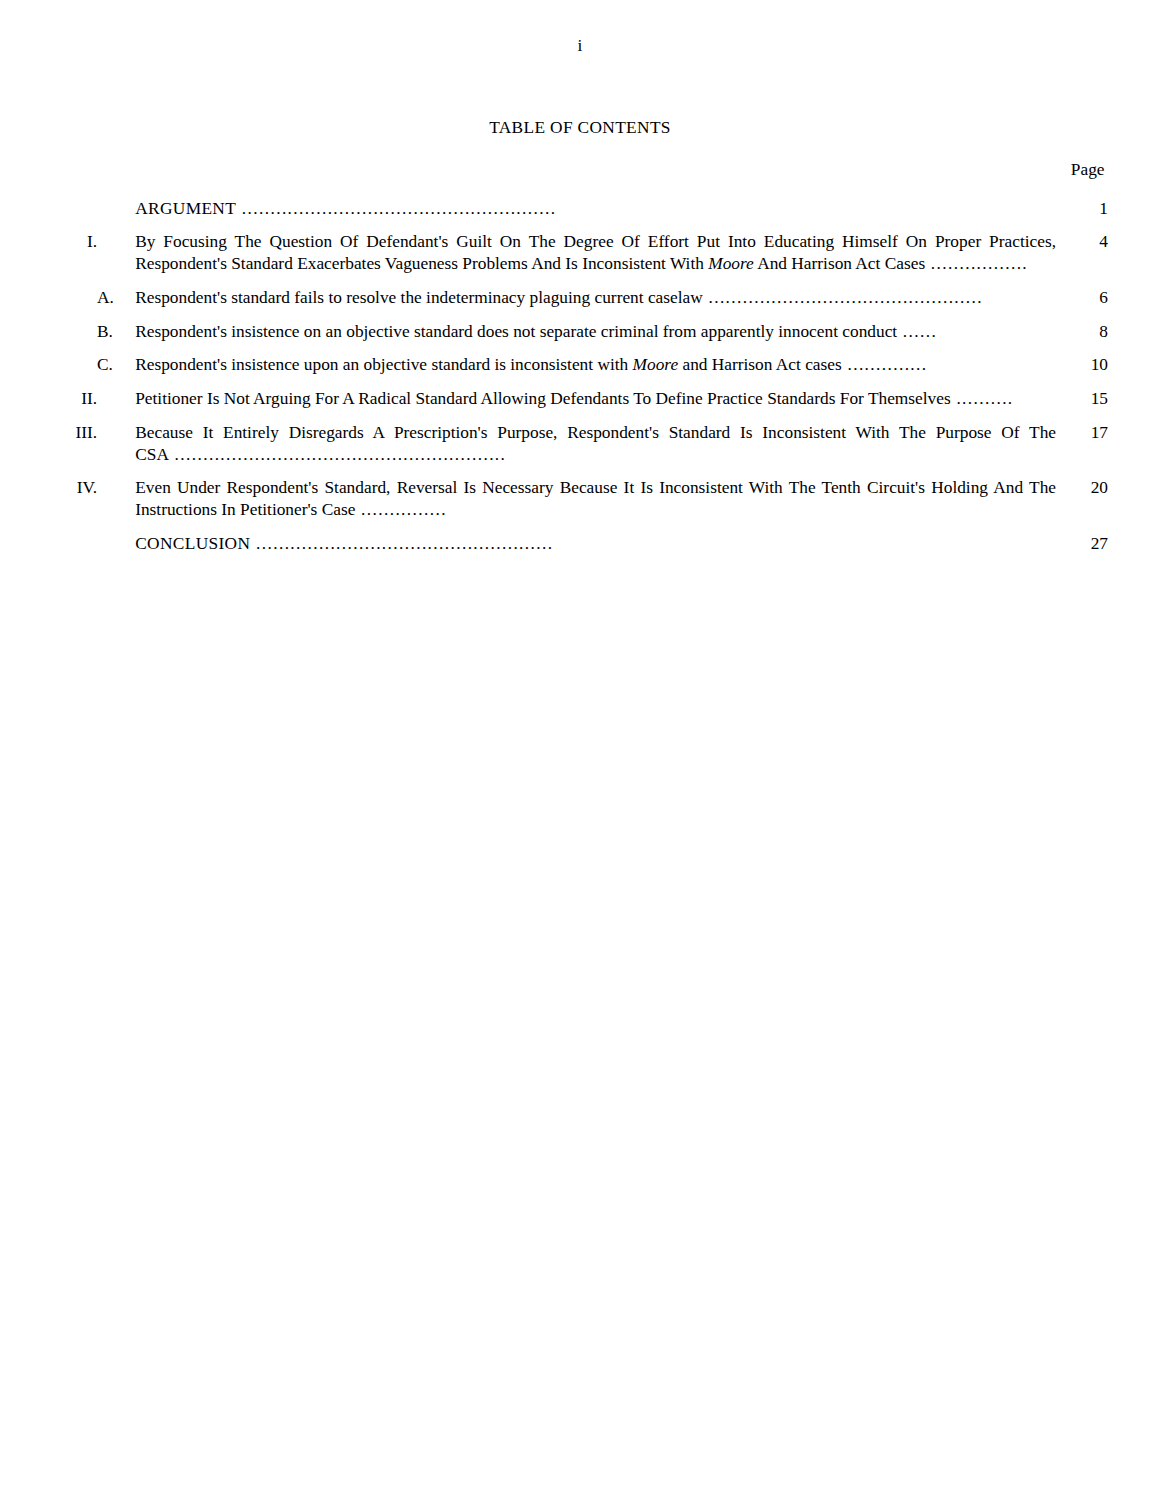i
TABLE OF CONTENTS
Page
| | | ARGUMENT ....................................................... | 1 |
| I. | | By Focusing The Question Of Defendant's Guilt On The Degree Of Effort Put Into Educating Himself On Proper Practices, Respondent's Standard Exacerbates Vagueness Problems And Is Inconsistent With Moore And Harrison Act Cases ................. | 4 |
| | A. | Respondent's standard fails to resolve the indeterminacy plaguing current caselaw ................................................ | 6 |
| | B. | Respondent's insistence on an objective standard does not separate criminal from apparently innocent conduct ...... | 8 |
| | C. | Respondent's insistence upon an objective standard is inconsistent with Moore and Harrison Act cases .............. | 10 |
| II. | | Petitioner Is Not Arguing For A Radical Standard Allowing Defendants To Define Practice Standards For Themselves .......... | 15 |
| III. | | Because It Entirely Disregards A Prescription's Purpose, Respondent's Standard Is Inconsistent With The Purpose Of The CSA .......................................................... | 17 |
| IV. | | Even Under Respondent's Standard, Reversal Is Necessary Because It Is Inconsistent With The Tenth Circuit's Holding And The Instructions In Petitioner's Case ............... | 20 |
| | | CONCLUSION .................................................... | 27 |